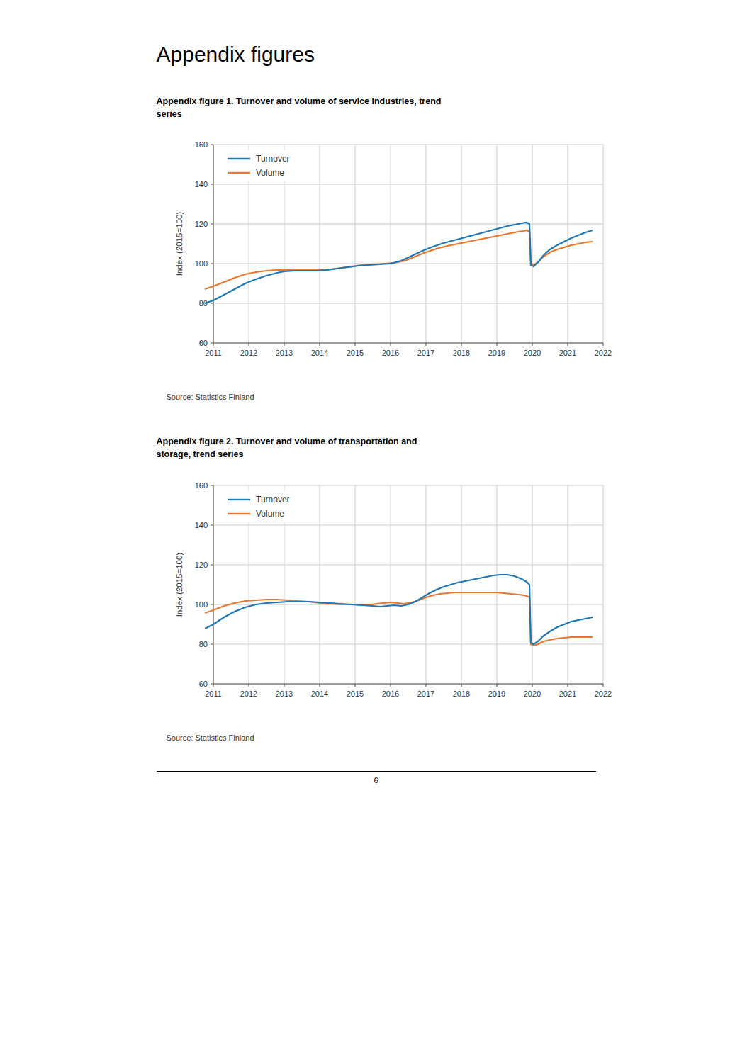Appendix figures
Appendix figure 1. Turnover and volume of service industries, trend
series
60 80 100 120 140 160 Index (2015=100) 2011 2012 2013 2014 2015 2016 2017 2018 2019 2020 2021 2022 Turnover Volume
Source: Statistics Finland
Appendix figure 2. Turnover and volume of transportation and
storage, trend series
60 80 100 120 140 160 Index (2015=100) 2011 2012 2013 2014 2015 2016 2017 2018 2019 2020 2021 2022 Turnover Volume
Source: Statistics Finland
6